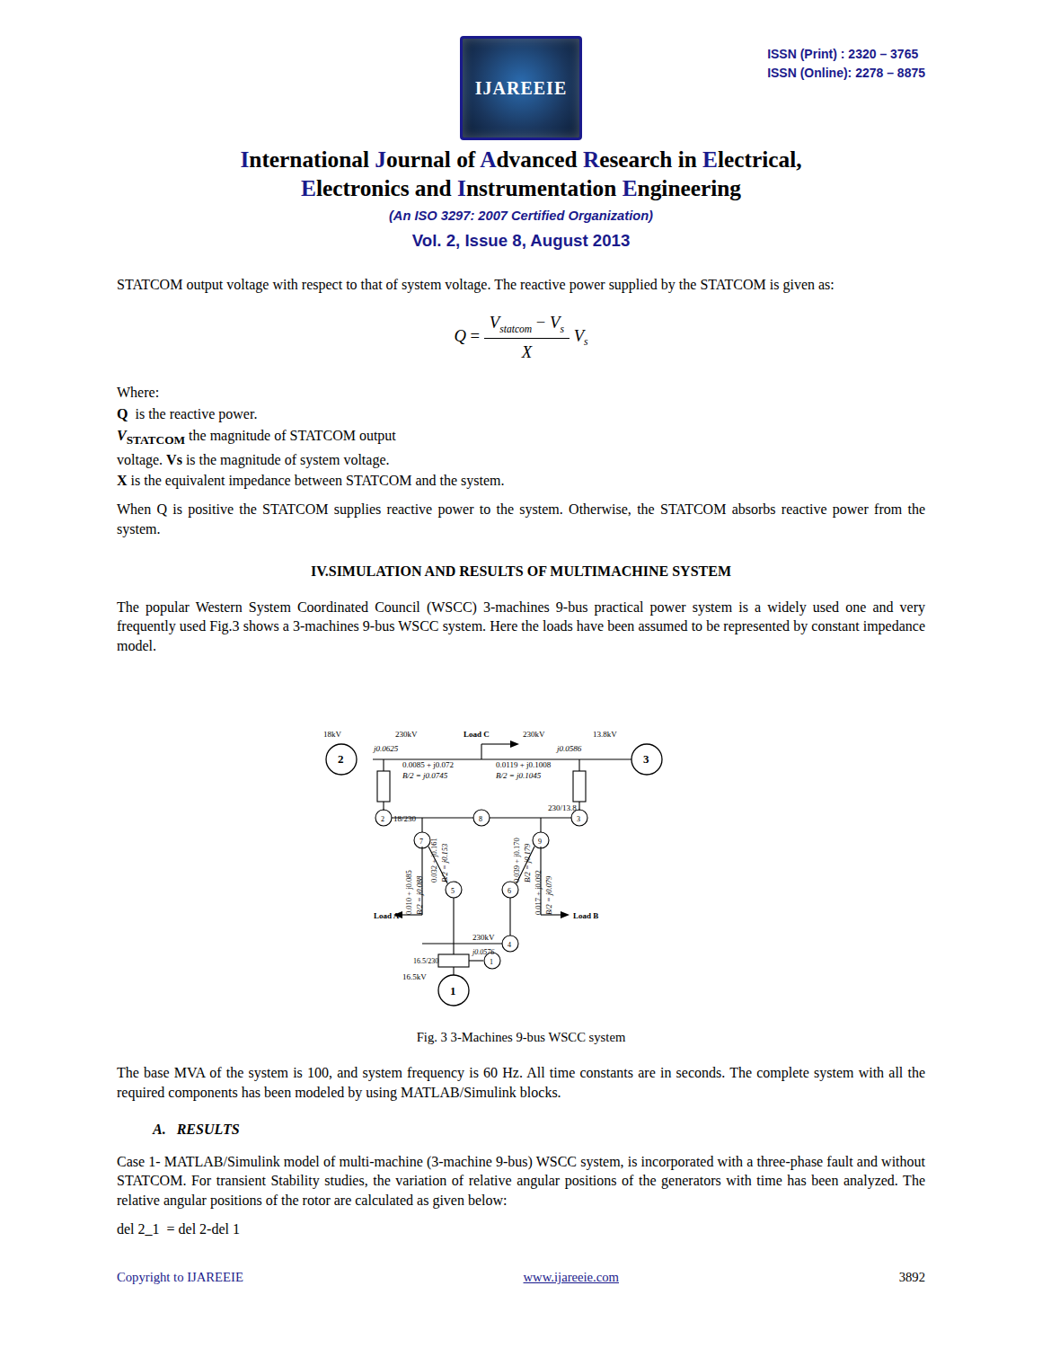IJAREEIE
ISSN (Print) : 2320 – 3765
ISSN (Online): 2278 – 8875
International Journal of Advanced Research in Electrical,
Electronics and Instrumentation Engineering
(An ISO 3297: 2007 Certified Organization)
Vol. 2, Issue 8, August 2013
STATCOM output voltage with respect to that of system voltage. The reactive power supplied by the STATCOM is given as:
Q = Vstatcom − Vs X Vs
Where:
Q is the reactive power.
VSTATCOM the magnitude of STATCOM output
voltage. Vs is the magnitude of system voltage.
X is the equivalent impedance between STATCOM and the system.
When Q is positive the STATCOM supplies reactive power to the system. Otherwise, the STATCOM absorbs reactive power from the system.
IV.Simulation and Results of Multimachine System
The popular Western System Coordinated Council (WSCC) 3-machines 9-bus practical power system is a widely used one and very frequently used Fig.3 shows a 3-machines 9-bus WSCC system. Here the loads have been assumed to be represented by constant impedance model.
18kV 230kV Load C 230kV 13.8kV j0.0625 j0.0586 0.0085 + j0.072 0.0119 + j0.1008 B/2 = j0.0745 B/2 = j0.1045 18/230 230/13.8 2 3 2 3 8 7 9 5 6 4 1 1 Load A Load B 230kV 16.5kV 16.5/230 j0.0576 0.032 + j0.161 B/2 = j0.153 0.039 + j0.170 B/2 = j0.179 0.010 + j0.085 B/2 = j0.088 0.017 + j0.092 B/2 = j0.079
Fig. 3 3-Machines 9-bus WSCC system
The base MVA of the system is 100, and system frequency is 60 Hz. All time constants are in seconds. The complete system with all the required components has been modeled by using MATLAB/Simulink blocks.
A. RESULTS
Case 1- MATLAB/Simulink model of multi-machine (3-machine 9-bus) WSCC system, is incorporated with a three-phase fault and without STATCOM. For transient Stability studies, the variation of relative angular positions of the generators with time has been analyzed. The relative angular positions of the rotor are calculated as given below:
del 2_1 = del 2-del 1
Copyright to IJAREEIE
www.ijareeie.com
3892